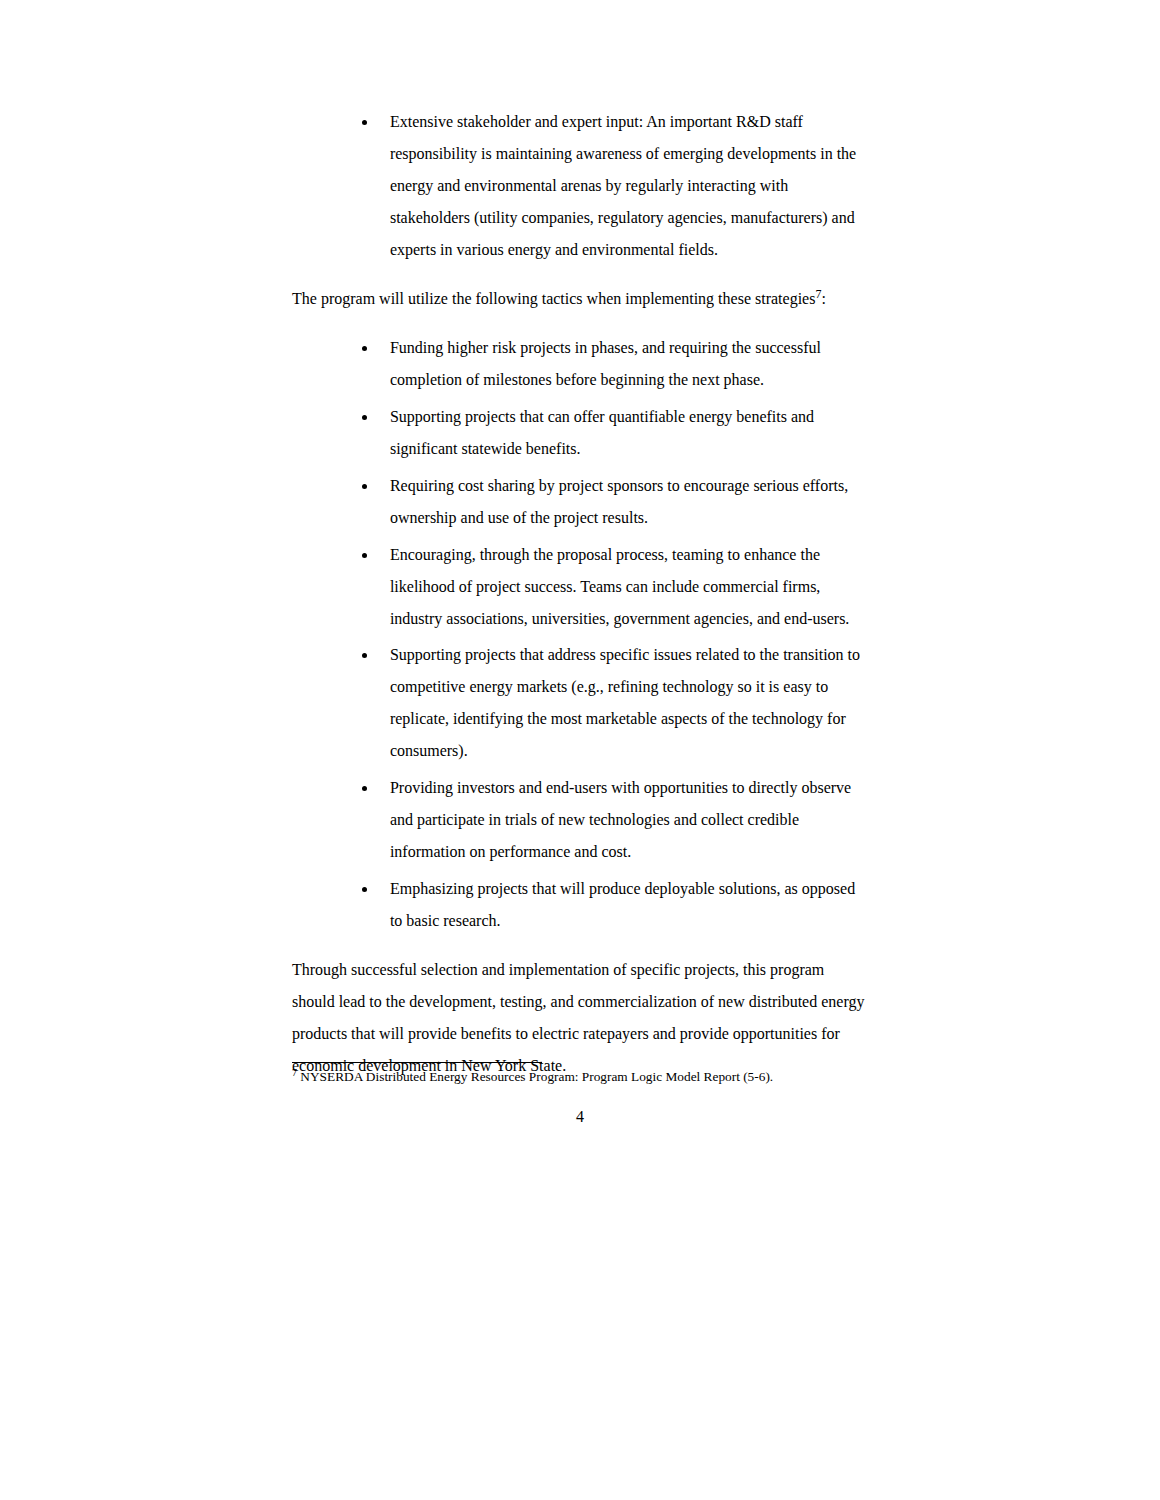Extensive stakeholder and expert input: An important R&D staff responsibility is maintaining awareness of emerging developments in the energy and environmental arenas by regularly interacting with stakeholders (utility companies, regulatory agencies, manufacturers) and experts in various energy and environmental fields.
The program will utilize the following tactics when implementing these strategies7:
Funding higher risk projects in phases, and requiring the successful completion of milestones before beginning the next phase.
Supporting projects that can offer quantifiable energy benefits and significant statewide benefits.
Requiring cost sharing by project sponsors to encourage serious efforts, ownership and use of the project results.
Encouraging, through the proposal process, teaming to enhance the likelihood of project success. Teams can include commercial firms, industry associations, universities, government agencies, and end-users.
Supporting projects that address specific issues related to the transition to competitive energy markets (e.g., refining technology so it is easy to replicate, identifying the most marketable aspects of the technology for consumers).
Providing investors and end-users with opportunities to directly observe and participate in trials of new technologies and collect credible information on performance and cost.
Emphasizing projects that will produce deployable solutions, as opposed to basic research.
Through successful selection and implementation of specific projects, this program should lead to the development, testing, and commercialization of new distributed energy products that will provide benefits to electric ratepayers and provide opportunities for economic development in New York State.
7 NYSERDA Distributed Energy Resources Program: Program Logic Model Report (5-6).
4